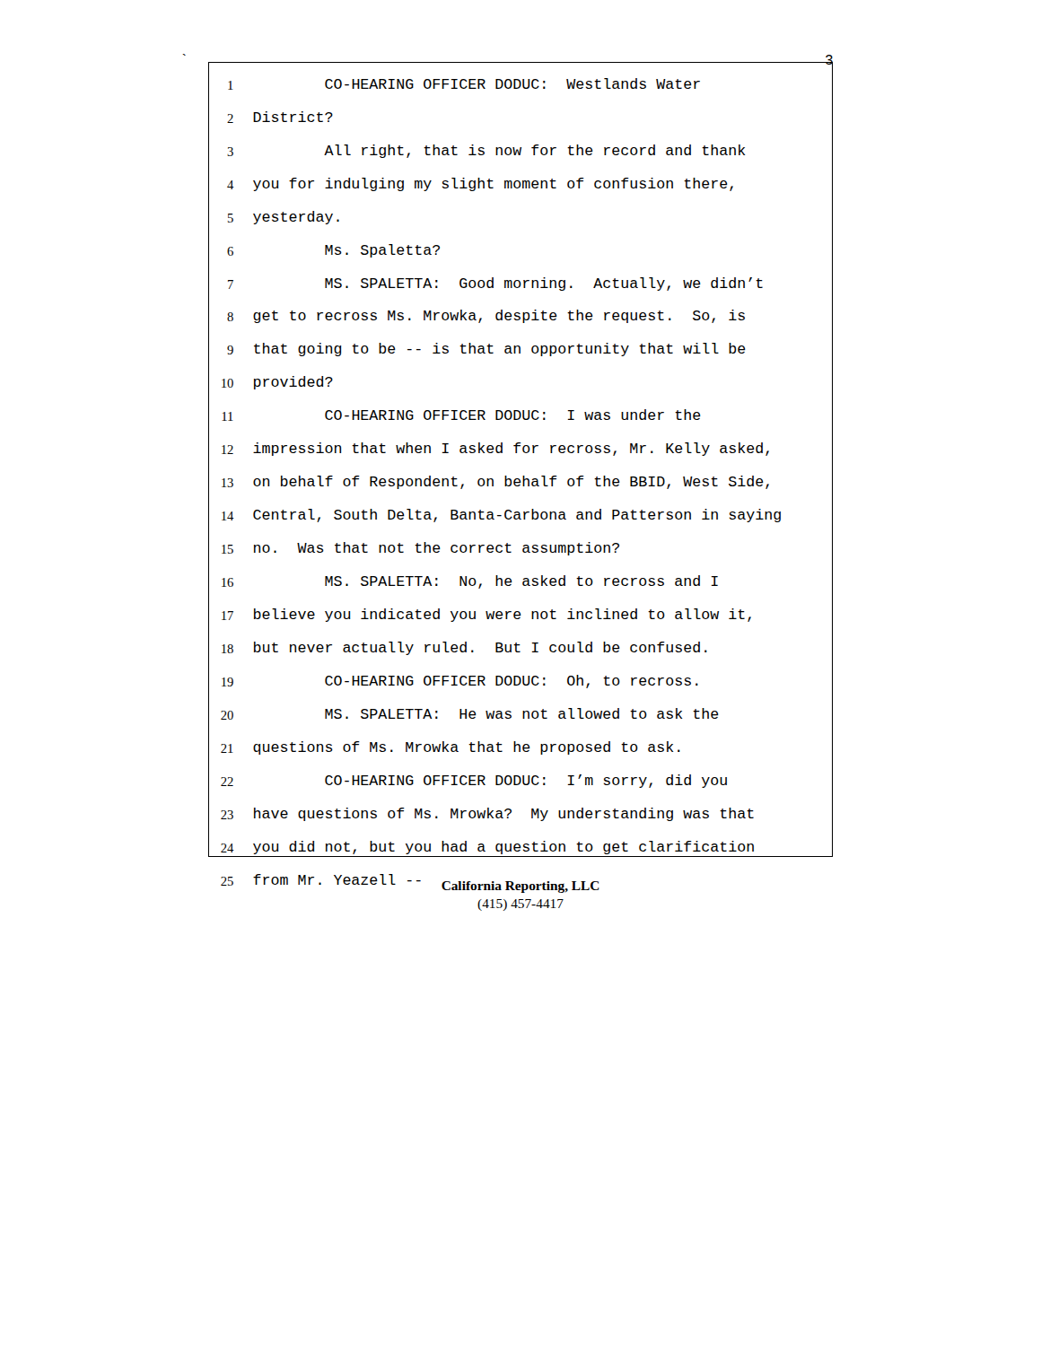`
3
CO-HEARING OFFICER DODUC: Westlands Water
District?
All right, that is now for the record and thank
you for indulging my slight moment of confusion there,
yesterday.
Ms. Spaletta?
MS. SPALETTA: Good morning. Actually, we didn’t
get to recross Ms. Mrowka, despite the request. So, is
that going to be -- is that an opportunity that will be
provided?
CO-HEARING OFFICER DODUC: I was under the
impression that when I asked for recross, Mr. Kelly asked,
on behalf of Respondent, on behalf of the BBID, West Side,
Central, South Delta, Banta-Carbona and Patterson in saying
no. Was that not the correct assumption?
MS. SPALETTA: No, he asked to recross and I
believe you indicated you were not inclined to allow it,
but never actually ruled. But I could be confused.
CO-HEARING OFFICER DODUC: Oh, to recross.
MS. SPALETTA: He was not allowed to ask the
questions of Ms. Mrowka that he proposed to ask.
CO-HEARING OFFICER DODUC: I’m sorry, did you
have questions of Ms. Mrowka? My understanding was that
you did not, but you had a question to get clarification
from Mr. Yeazell --
California Reporting, LLC
(415) 457-4417